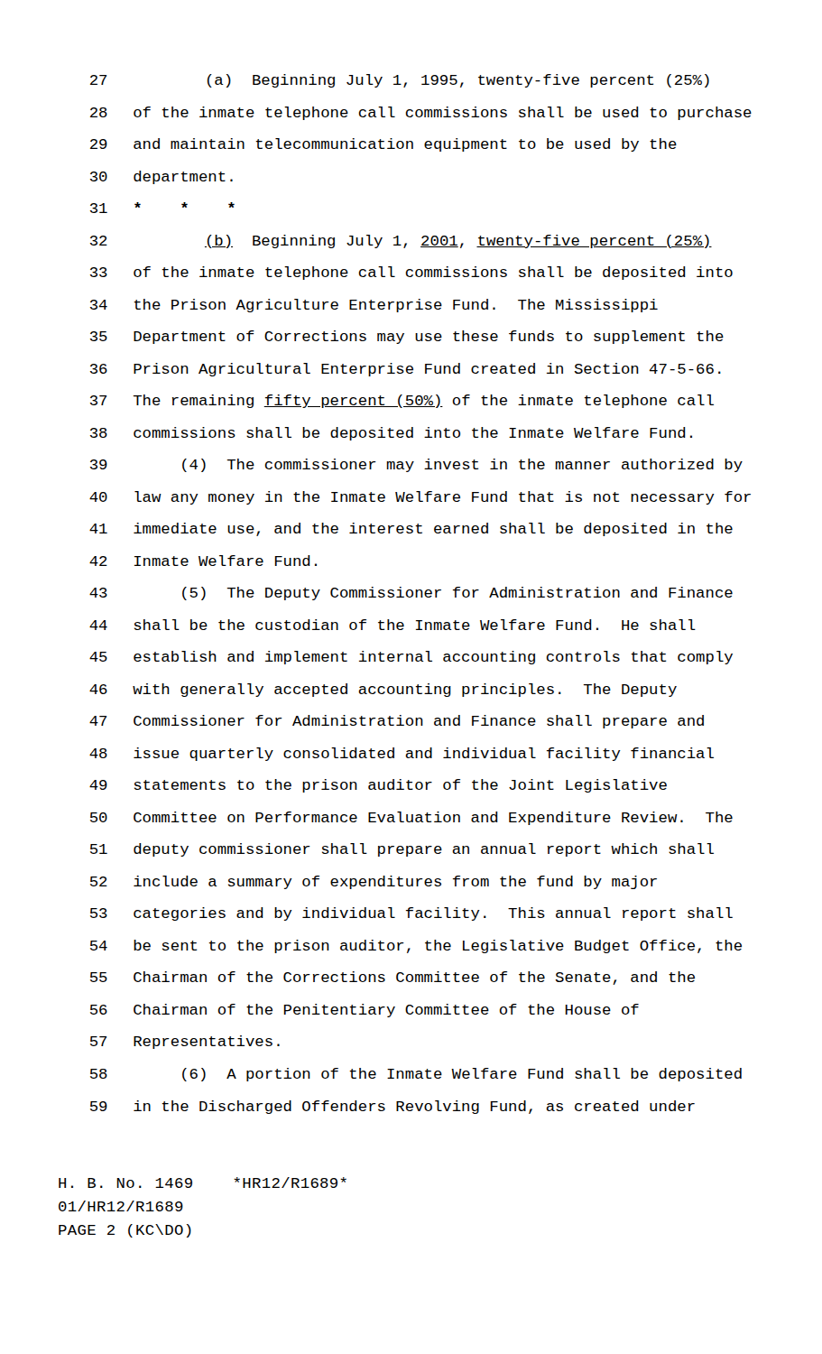27 (a) Beginning July 1, 1995, twenty-five percent (25%)
28 of the inmate telephone call commissions shall be used to purchase
29 and maintain telecommunication equipment to be used by the
30 department.
31* * *
32 (b) Beginning July 1, 2001, twenty-five percent (25%)
33 of the inmate telephone call commissions shall be deposited into
34 the Prison Agriculture Enterprise Fund. The Mississippi
35 Department of Corrections may use these funds to supplement the
36 Prison Agricultural Enterprise Fund created in Section 47-5-66.
37 The remaining fifty percent (50%) of the inmate telephone call
38 commissions shall be deposited into the Inmate Welfare Fund.
39 (4) The commissioner may invest in the manner authorized by
40 law any money in the Inmate Welfare Fund that is not necessary for
41 immediate use, and the interest earned shall be deposited in the
42 Inmate Welfare Fund.
43 (5) The Deputy Commissioner for Administration and Finance
44 shall be the custodian of the Inmate Welfare Fund. He shall
45 establish and implement internal accounting controls that comply
46 with generally accepted accounting principles. The Deputy
47 Commissioner for Administration and Finance shall prepare and
48 issue quarterly consolidated and individual facility financial
49 statements to the prison auditor of the Joint Legislative
50 Committee on Performance Evaluation and Expenditure Review. The
51 deputy commissioner shall prepare an annual report which shall
52 include a summary of expenditures from the fund by major
53 categories and by individual facility. This annual report shall
54 be sent to the prison auditor, the Legislative Budget Office, the
55 Chairman of the Corrections Committee of the Senate, and the
56 Chairman of the Penitentiary Committee of the House of
57 Representatives.
58 (6) A portion of the Inmate Welfare Fund shall be deposited
59 in the Discharged Offenders Revolving Fund, as created under
H. B. No. 1469 *HR12/R1689*
01/HR12/R1689
PAGE 2 (KC\DO)